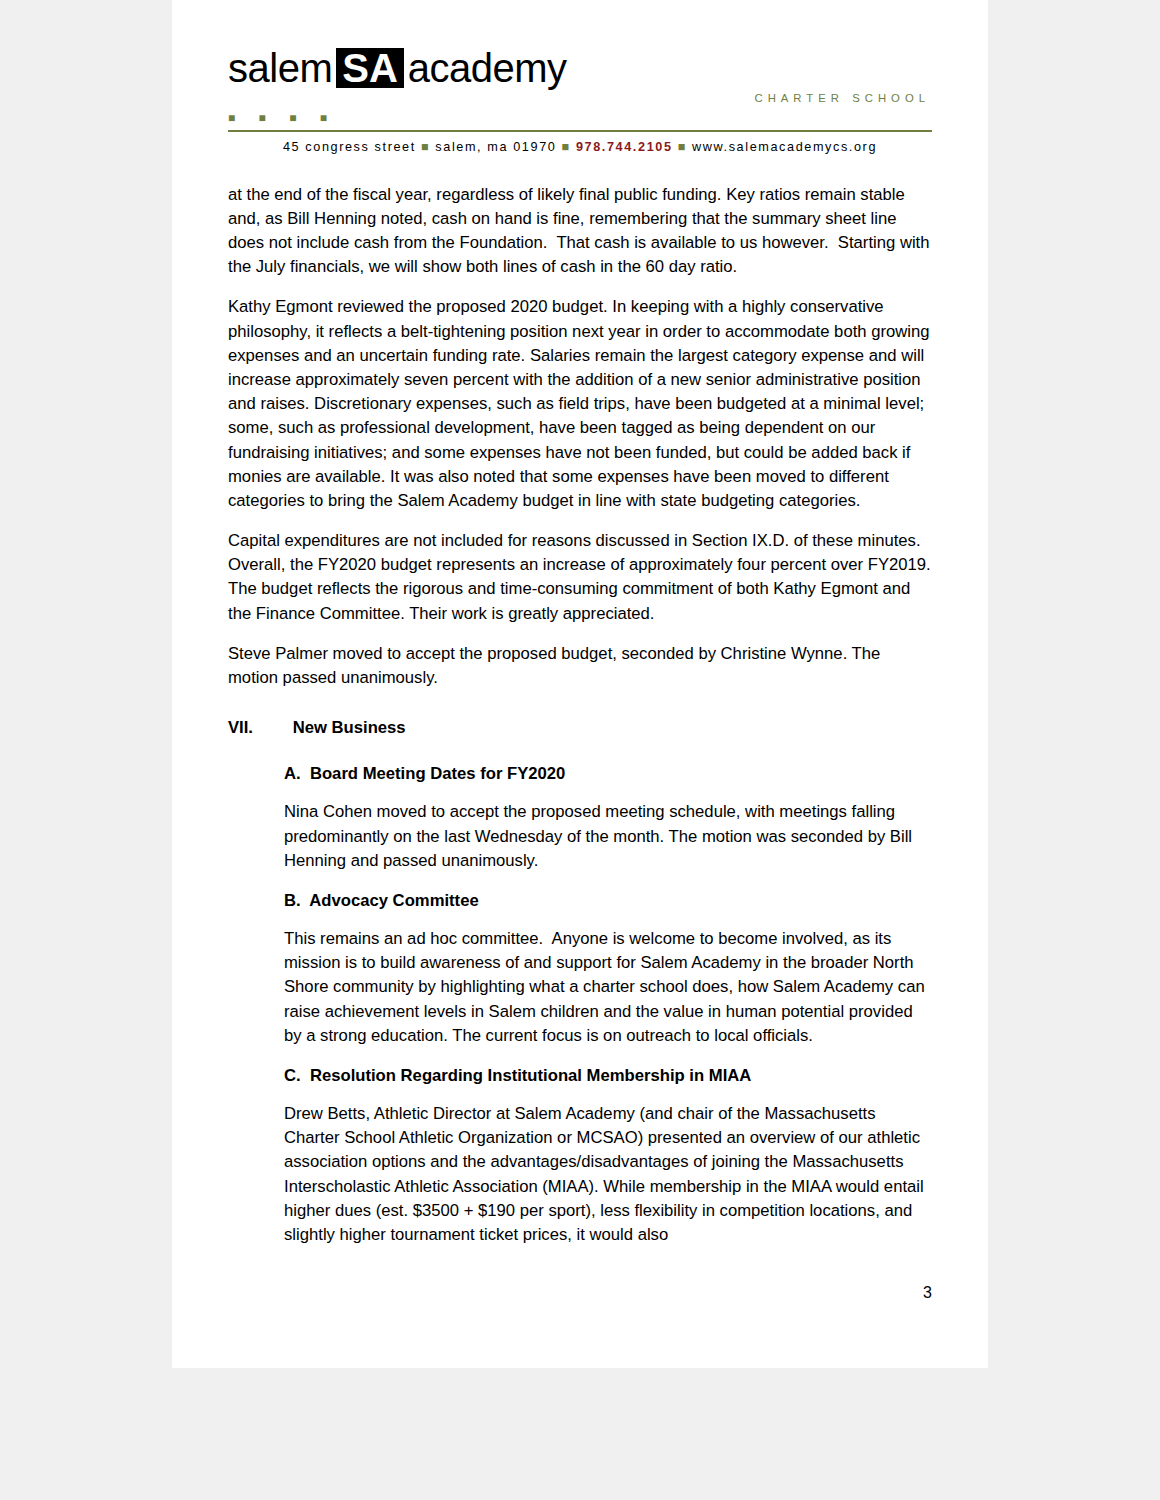salem SA academy
CHARTER SCHOOL
■ ■ ■ ■
45 congress street ■ salem, ma 01970 ■ 978.744.2105 ■ www.salemacademycs.org
at the end of the fiscal year, regardless of likely final public funding. Key ratios remain stable and, as Bill Henning noted, cash on hand is fine, remembering that the summary sheet line does not include cash from the Foundation. That cash is available to us however. Starting with the July financials, we will show both lines of cash in the 60 day ratio.
Kathy Egmont reviewed the proposed 2020 budget. In keeping with a highly conservative philosophy, it reflects a belt-tightening position next year in order to accommodate both growing expenses and an uncertain funding rate. Salaries remain the largest category expense and will increase approximately seven percent with the addition of a new senior administrative position and raises. Discretionary expenses, such as field trips, have been budgeted at a minimal level; some, such as professional development, have been tagged as being dependent on our fundraising initiatives; and some expenses have not been funded, but could be added back if monies are available. It was also noted that some expenses have been moved to different categories to bring the Salem Academy budget in line with state budgeting categories.
Capital expenditures are not included for reasons discussed in Section IX.D. of these minutes. Overall, the FY2020 budget represents an increase of approximately four percent over FY2019. The budget reflects the rigorous and time-consuming commitment of both Kathy Egmont and the Finance Committee. Their work is greatly appreciated.
Steve Palmer moved to accept the proposed budget, seconded by Christine Wynne. The motion passed unanimously.
VII. New Business
A. Board Meeting Dates for FY2020
Nina Cohen moved to accept the proposed meeting schedule, with meetings falling predominantly on the last Wednesday of the month. The motion was seconded by Bill Henning and passed unanimously.
B. Advocacy Committee
This remains an ad hoc committee. Anyone is welcome to become involved, as its mission is to build awareness of and support for Salem Academy in the broader North Shore community by highlighting what a charter school does, how Salem Academy can raise achievement levels in Salem children and the value in human potential provided by a strong education. The current focus is on outreach to local officials.
C. Resolution Regarding Institutional Membership in MIAA
Drew Betts, Athletic Director at Salem Academy (and chair of the Massachusetts Charter School Athletic Organization or MCSAO) presented an overview of our athletic association options and the advantages/disadvantages of joining the Massachusetts Interscholastic Athletic Association (MIAA). While membership in the MIAA would entail higher dues (est. $3500 + $190 per sport), less flexibility in competition locations, and slightly higher tournament ticket prices, it would also
3